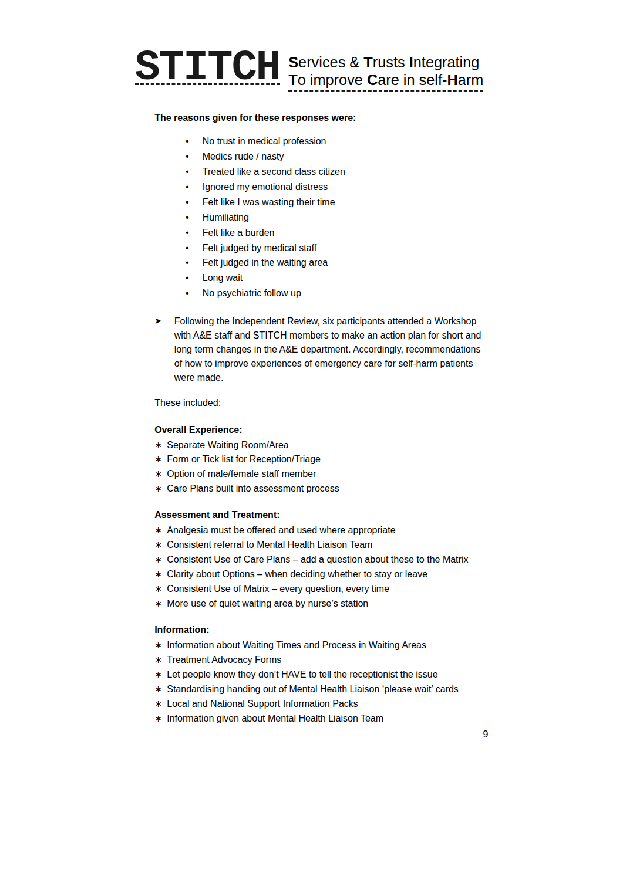STITCH
Services & Trusts Integrating To improve Care in self-Harm
The reasons given for these responses were:
No trust in medical profession
Medics rude / nasty
Treated like a second class citizen
Ignored my emotional distress
Felt like I was wasting their time
Humiliating
Felt like a burden
Felt judged by medical staff
Felt judged in the waiting area
Long wait
No psychiatric follow up
Following the Independent Review, six participants attended a Workshop with A&E staff and STITCH members to make an action plan for short and long term changes in the A&E department. Accordingly, recommendations of how to improve experiences of emergency care for self-harm patients were made.
These included:
Overall Experience:
Separate Waiting Room/Area
Form or Tick list for Reception/Triage
Option of male/female staff member
Care Plans built into assessment process
Assessment and Treatment:
Analgesia must be offered and used where appropriate
Consistent referral to Mental Health Liaison Team
Consistent Use of Care Plans – add a question about these to the Matrix
Clarity about Options – when deciding whether to stay or leave
Consistent Use of Matrix – every question, every time
More use of quiet waiting area by nurse’s station
Information:
Information about Waiting Times and Process in Waiting Areas
Treatment Advocacy Forms
Let people know they don’t HAVE to tell the receptionist the issue
Standardising handing out of Mental Health Liaison ‘please wait’ cards
Local and National Support Information Packs
Information given about Mental Health Liaison Team
9